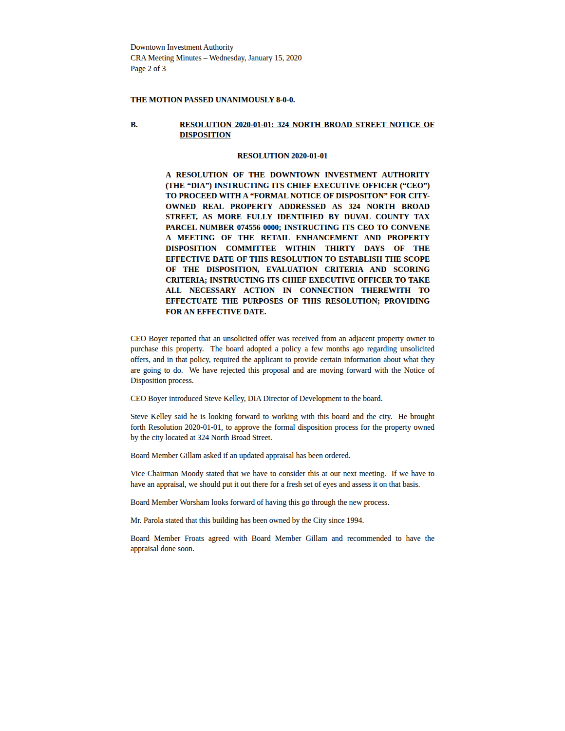Downtown Investment Authority
CRA Meeting Minutes – Wednesday, January 15, 2020
Page 2 of 3
THE MOTION PASSED UNANIMOUSLY 8-0-0.
B.
RESOLUTION 2020-01-01: 324 NORTH BROAD STREET NOTICE OF DISPOSITION
RESOLUTION 2020-01-01
A RESOLUTION OF THE DOWNTOWN INVESTMENT AUTHORITY (THE “DIA”) INSTRUCTING ITS CHIEF EXECUTIVE OFFICER (“CEO”) TO PROCEED WITH A “FORMAL NOTICE OF DISPOSITON” FOR CITY-OWNED REAL PROPERTY ADDRESSED AS 324 NORTH BROAD STREET, AS MORE FULLY IDENTIFIED BY DUVAL COUNTY TAX PARCEL NUMBER 074556 0000; INSTRUCTING ITS CEO TO CONVENE A MEETING OF THE RETAIL ENHANCEMENT AND PROPERTY DISPOSITION COMMITTEE WITHIN THIRTY DAYS OF THE EFFECTIVE DATE OF THIS RESOLUTION TO ESTABLISH THE SCOPE OF THE DISPOSITION, EVALUATION CRITERIA AND SCORING CRITERIA; INSTRUCTING ITS CHIEF EXECUTIVE OFFICER TO TAKE ALL NECESSARY ACTION IN CONNECTION THEREWITH TO EFFECTUATE THE PURPOSES OF THIS RESOLUTION; PROVIDING FOR AN EFFECTIVE DATE.
CEO Boyer reported that an unsolicited offer was received from an adjacent property owner to purchase this property. The board adopted a policy a few months ago regarding unsolicited offers, and in that policy, required the applicant to provide certain information about what they are going to do. We have rejected this proposal and are moving forward with the Notice of Disposition process.
CEO Boyer introduced Steve Kelley, DIA Director of Development to the board.
Steve Kelley said he is looking forward to working with this board and the city. He brought forth Resolution 2020-01-01, to approve the formal disposition process for the property owned by the city located at 324 North Broad Street.
Board Member Gillam asked if an updated appraisal has been ordered.
Vice Chairman Moody stated that we have to consider this at our next meeting. If we have to have an appraisal, we should put it out there for a fresh set of eyes and assess it on that basis.
Board Member Worsham looks forward of having this go through the new process.
Mr. Parola stated that this building has been owned by the City since 1994.
Board Member Froats agreed with Board Member Gillam and recommended to have the appraisal done soon.